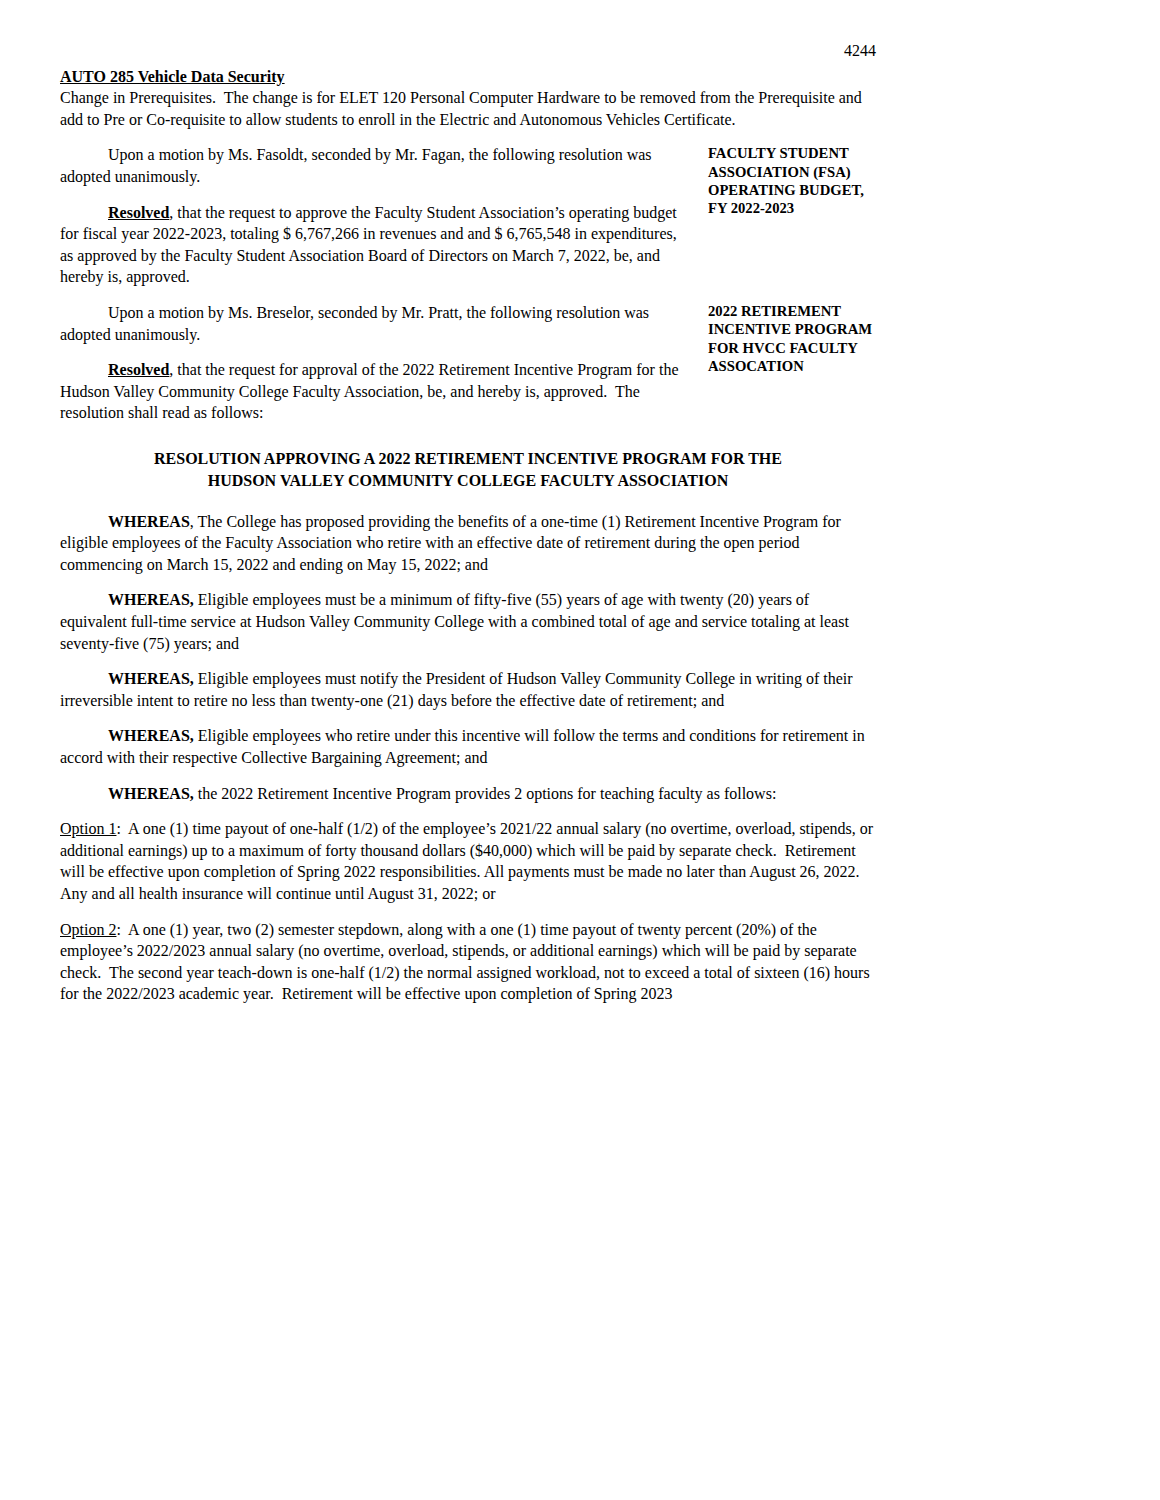4244
AUTO 285 Vehicle Data Security
Change in Prerequisites. The change is for ELET 120 Personal Computer Hardware to be removed from the Prerequisite and add to Pre or Co-requisite to allow students to enroll in the Electric and Autonomous Vehicles Certificate.
Upon a motion by Ms. Fasoldt, seconded by Mr. Fagan, the following resolution was adopted unanimously.
Resolved, that the request to approve the Faculty Student Association’s operating budget for fiscal year 2022-2023, totaling $ 6,767,266 in revenues and and $ 6,765,548 in expenditures, as approved by the Faculty Student Association Board of Directors on March 7, 2022, be, and hereby is, approved.
Faculty Student Association (FSA) Operating Budget, FY 2022-2023
Upon a motion by Ms. Breselor, seconded by Mr. Pratt, the following resolution was adopted unanimously.
Resolved, that the request for approval of the 2022 Retirement Incentive Program for the Hudson Valley Community College Faculty Association, be, and hereby is, approved. The resolution shall read as follows:
2022 Retirement Incentive Program for HVCC Faculty Assocation
Resolution Approving a 2022 Retirement Incentive Program for the
Hudson Valley Community College Faculty Association
WHEREAS, The College has proposed providing the benefits of a one-time (1) Retirement Incentive Program for eligible employees of the Faculty Association who retire with an effective date of retirement during the open period commencing on March 15, 2022 and ending on May 15, 2022; and
WHEREAS, Eligible employees must be a minimum of fifty-five (55) years of age with twenty (20) years of equivalent full-time service at Hudson Valley Community College with a combined total of age and service totaling at least seventy-five (75) years; and
WHEREAS, Eligible employees must notify the President of Hudson Valley Community College in writing of their irreversible intent to retire no less than twenty-one (21) days before the effective date of retirement; and
WHEREAS, Eligible employees who retire under this incentive will follow the terms and conditions for retirement in accord with their respective Collective Bargaining Agreement; and
WHEREAS, the 2022 Retirement Incentive Program provides 2 options for teaching faculty as follows:
Option 1: A one (1) time payout of one-half (1/2) of the employee’s 2021/22 annual salary (no overtime, overload, stipends, or additional earnings) up to a maximum of forty thousand dollars ($40,000) which will be paid by separate check. Retirement will be effective upon completion of Spring 2022 responsibilities. All payments must be made no later than August 26, 2022. Any and all health insurance will continue until August 31, 2022; or
Option 2: A one (1) year, two (2) semester stepdown, along with a one (1) time payout of twenty percent (20%) of the employee’s 2022/2023 annual salary (no overtime, overload, stipends, or additional earnings) which will be paid by separate check. The second year teach-down is one-half (1/2) the normal assigned workload, not to exceed a total of sixteen (16) hours for the 2022/2023 academic year. Retirement will be effective upon completion of Spring 2023